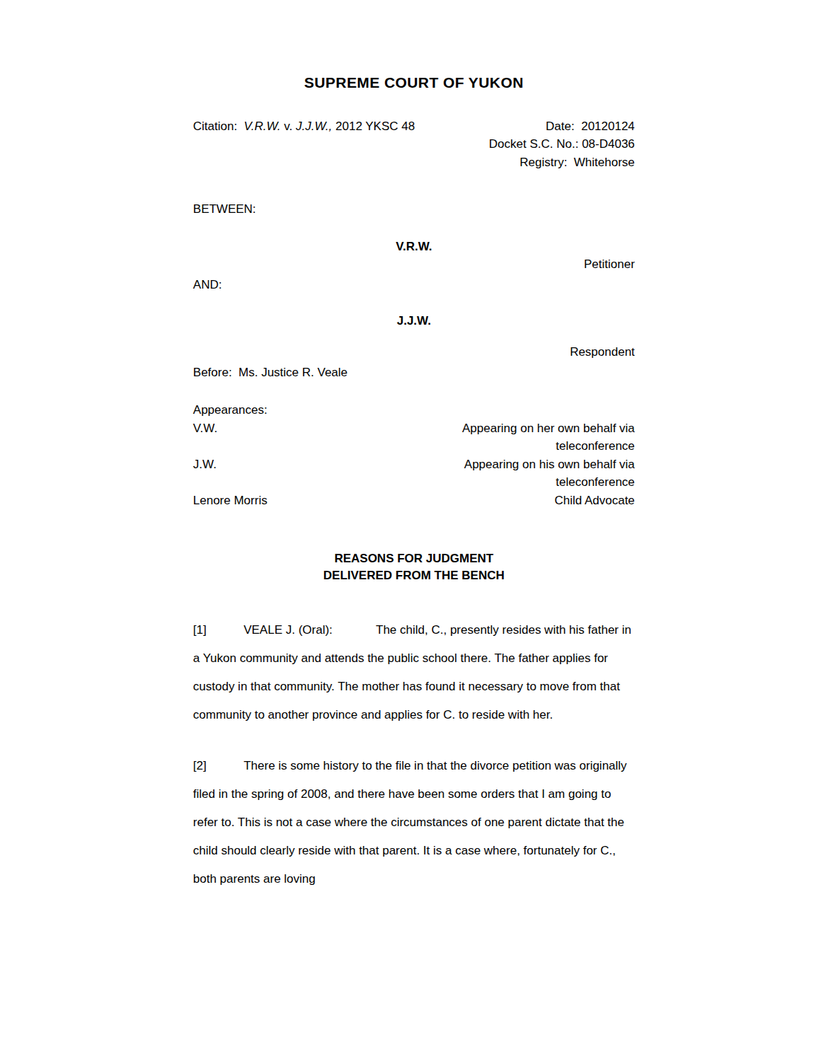SUPREME COURT OF YUKON
Citation: V.R.W. v. J.J.W., 2012 YKSC 48
Date: 20120124
Docket S.C. No.: 08-D4036
Registry: Whitehorse
BETWEEN:
V.R.W.
Petitioner
AND:
J.J.W.
Respondent
Before: Ms. Justice R. Veale
Appearances:
V.W.
Appearing on her own behalf via teleconference
J.W.
Appearing on his own behalf via teleconference
Lenore Morris
Child Advocate
REASONS FOR JUDGMENT
DELIVERED FROM THE BENCH
[1] VEALE J. (Oral): The child, C., presently resides with his father in a Yukon community and attends the public school there. The father applies for custody in that community. The mother has found it necessary to move from that community to another province and applies for C. to reside with her.
[2] There is some history to the file in that the divorce petition was originally filed in the spring of 2008, and there have been some orders that I am going to refer to. This is not a case where the circumstances of one parent dictate that the child should clearly reside with that parent. It is a case where, fortunately for C., both parents are loving